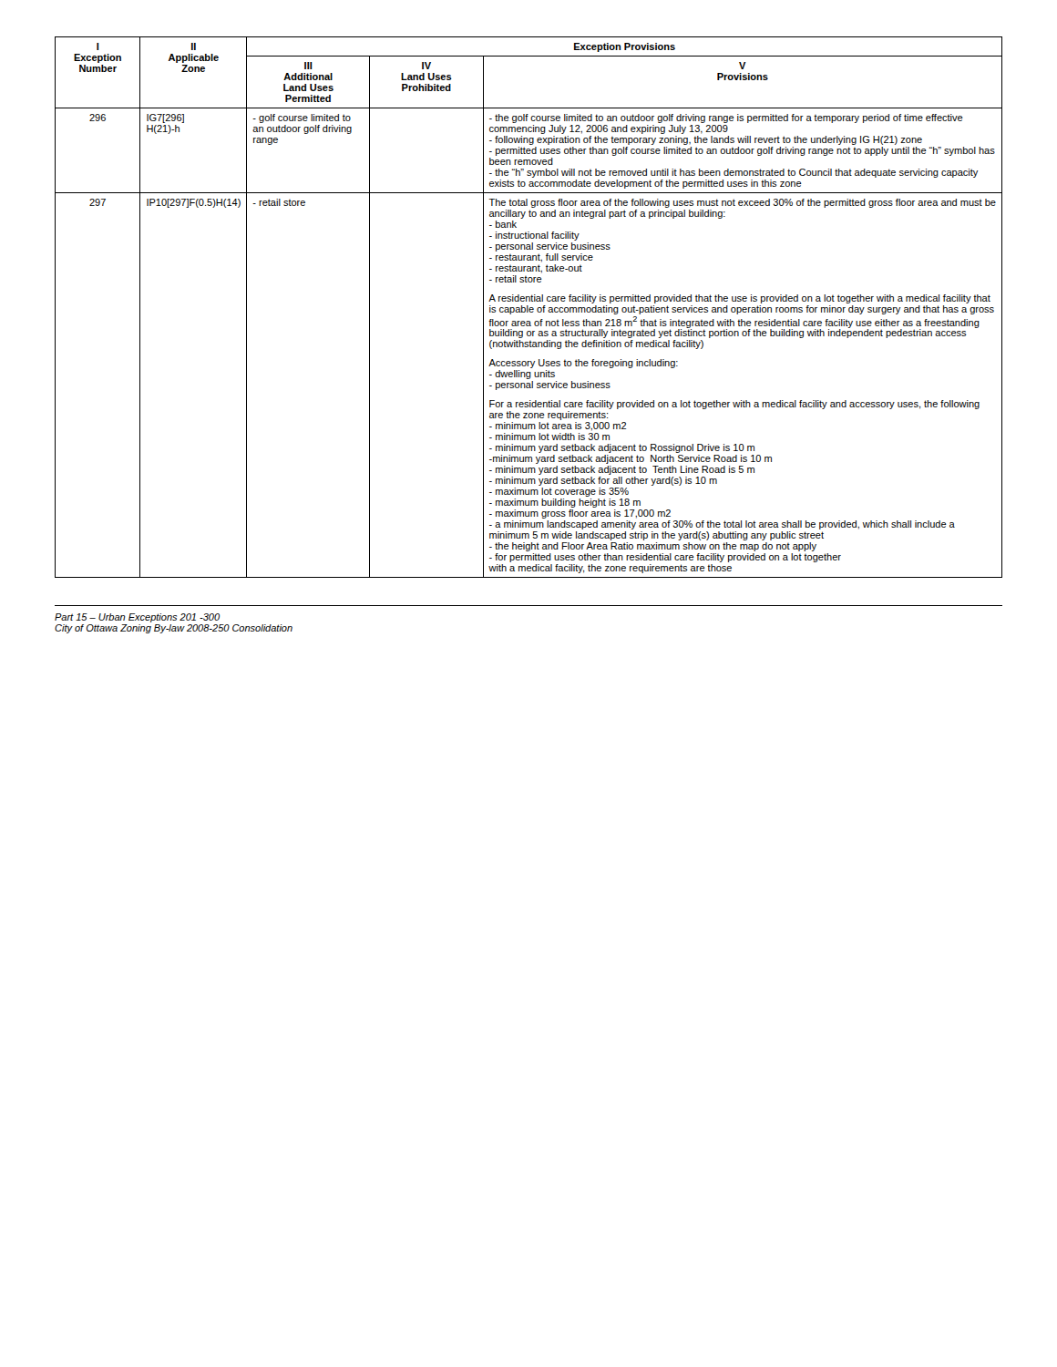| I Exception Number | II Applicable Zone | Exception Provisions |
| --- | --- | --- |
| III Additional Land Uses Permitted | IV Land Uses Prohibited | V Provisions |
| 296 | IG7[296] H(21)-h | - golf course limited to an outdoor golf driving range | | - the golf course limited to an outdoor golf driving range is permitted for a temporary period of time effective commencing July 12, 2006 and expiring July 13, 2009 - following expiration of the temporary zoning, the lands will revert to the underlying IG H(21) zone - permitted uses other than golf course limited to an outdoor golf driving range not to apply until the “h” symbol has been removed - the “h” symbol will not be removed until it has been demonstrated to Council that adequate servicing capacity exists to accommodate development of the permitted uses in this zone |
| 297 | IP10[297]F(0.5)H(14) | - retail store | | The total gross floor area of the following uses must not exceed 30% of the permitted gross floor area and must be ancillary to and an integral part of a principal building: - bank - instructional facility - personal service business - restaurant, full service - restaurant, take-out - retail store A residential care facility is permitted provided that the use is provided on a lot together with a medical facility that is capable of accommodating out-patient services and operation rooms for minor day surgery and that has a gross floor area of not less than 218 m 2 that is integrated with the residential care facility use either as a freestanding building or as a structurally integrated yet distinct portion of the building with independent pedestrian access (notwithstanding the definition of medical facility) Accessory Uses to the foregoing including: - dwelling units - personal service business For a residential care facility provided on a lot together with a medical facility and accessory uses, the following are the zone requirements: - minimum lot area is 3,000 m2 - minimum lot width is 30 m - minimum yard setback adjacent to Rossignol Drive is 10 m -minimum yard setback adjacent to North Service Road is 10 m - minimum yard setback adjacent to Tenth Line Road is 5 m - minimum yard setback for all other yard(s) is 10 m - maximum lot coverage is 35% - maximum building height is 18 m - maximum gross floor area is 17,000 m2 - a minimum landscaped amenity area of 30% of the total lot area shall be provided, which shall include a minimum 5 m wide landscaped strip in the yard(s) abutting any public street - the height and Floor Area Ratio maximum show on the map do not apply - for permitted uses other than residential care facility provided on a lot together with a medical facility, the zone requirements are those |
Part 15 – Urban Exceptions 201 -300
City of Ottawa Zoning By-law 2008-250 Consolidation